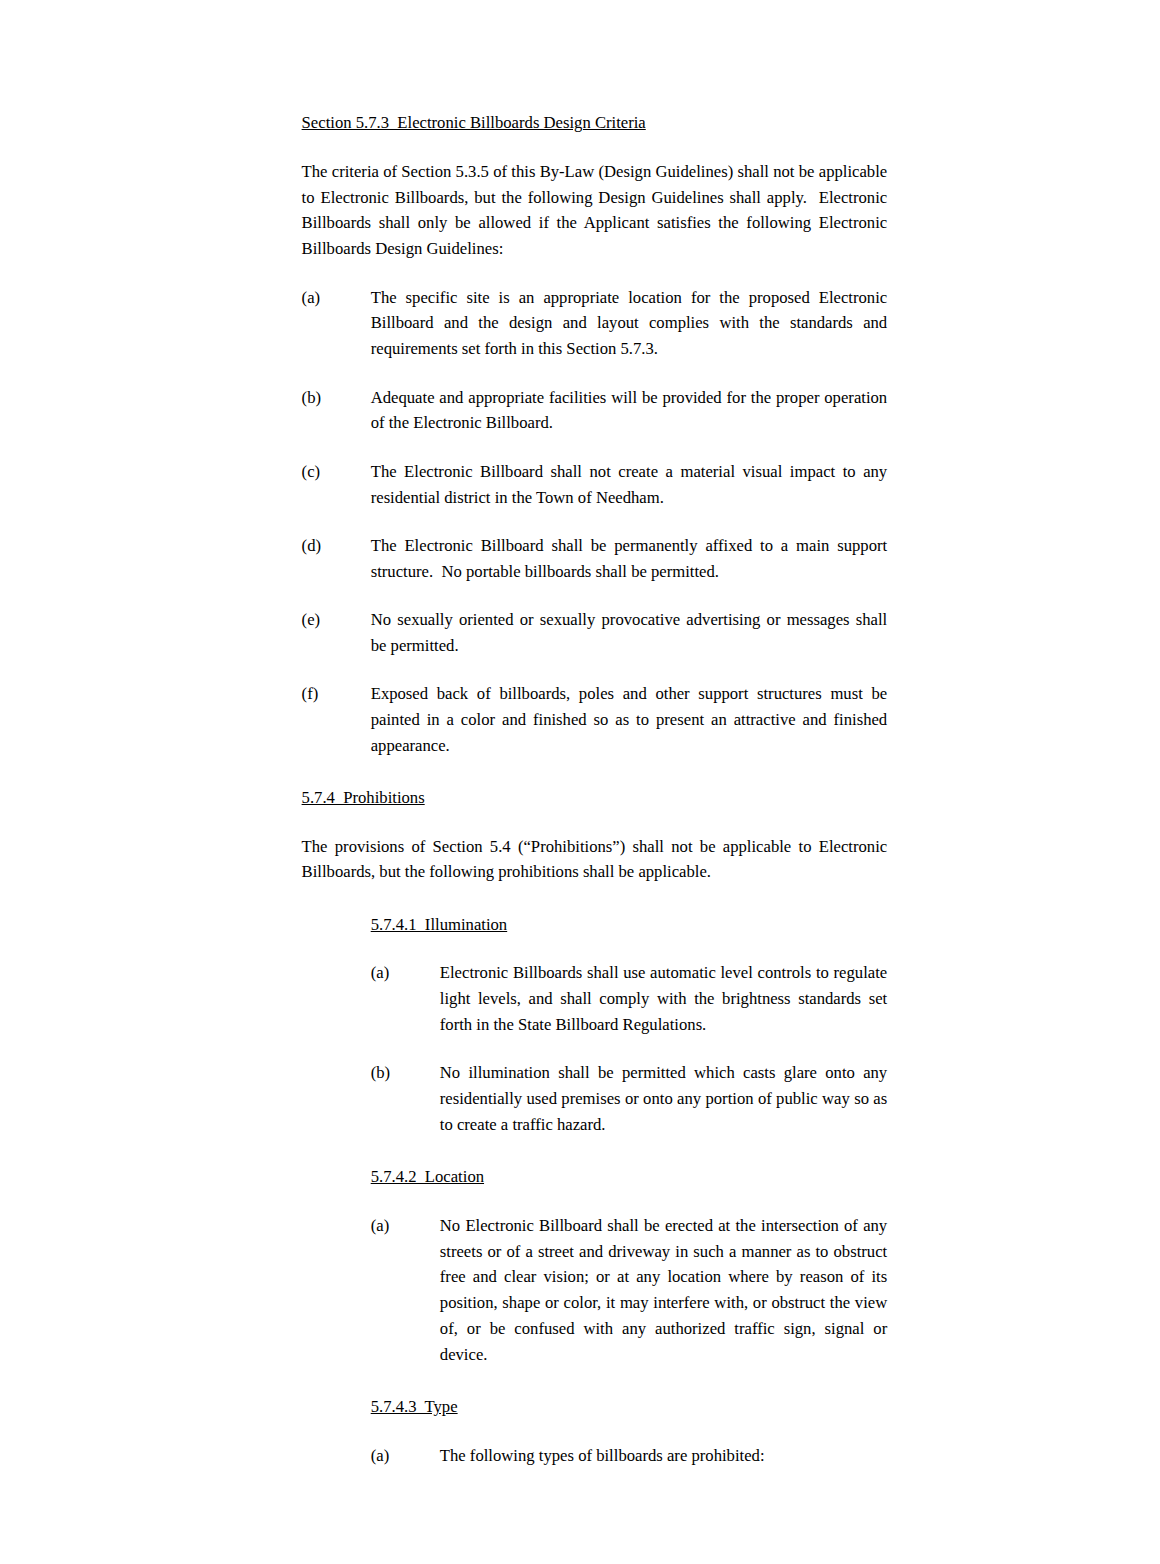Section 5.7.3 Electronic Billboards Design Criteria
The criteria of Section 5.3.5 of this By-Law (Design Guidelines) shall not be applicable to Electronic Billboards, but the following Design Guidelines shall apply. Electronic Billboards shall only be allowed if the Applicant satisfies the following Electronic Billboards Design Guidelines:
(a)
The specific site is an appropriate location for the proposed Electronic Billboard and the design and layout complies with the standards and requirements set forth in this Section 5.7.3.
(b)
Adequate and appropriate facilities will be provided for the proper operation of the Electronic Billboard.
(c)
The Electronic Billboard shall not create a material visual impact to any residential district in the Town of Needham.
(d)
The Electronic Billboard shall be permanently affixed to a main support structure. No portable billboards shall be permitted.
(e)
No sexually oriented or sexually provocative advertising or messages shall be permitted.
(f)
Exposed back of billboards, poles and other support structures must be painted in a color and finished so as to present an attractive and finished appearance.
5.7.4 Prohibitions
The provisions of Section 5.4 (“Prohibitions”) shall not be applicable to Electronic Billboards, but the following prohibitions shall be applicable.
5.7.4.1 Illumination
(a)
Electronic Billboards shall use automatic level controls to regulate light levels, and shall comply with the brightness standards set forth in the State Billboard Regulations.
(b)
No illumination shall be permitted which casts glare onto any residentially used premises or onto any portion of public way so as to create a traffic hazard.
5.7.4.2 Location
(a)
No Electronic Billboard shall be erected at the intersection of any streets or of a street and driveway in such a manner as to obstruct free and clear vision; or at any location where by reason of its position, shape or color, it may interfere with, or obstruct the view of, or be confused with any authorized traffic sign, signal or device.
5.7.4.3 Type
(a)
The following types of billboards are prohibited: